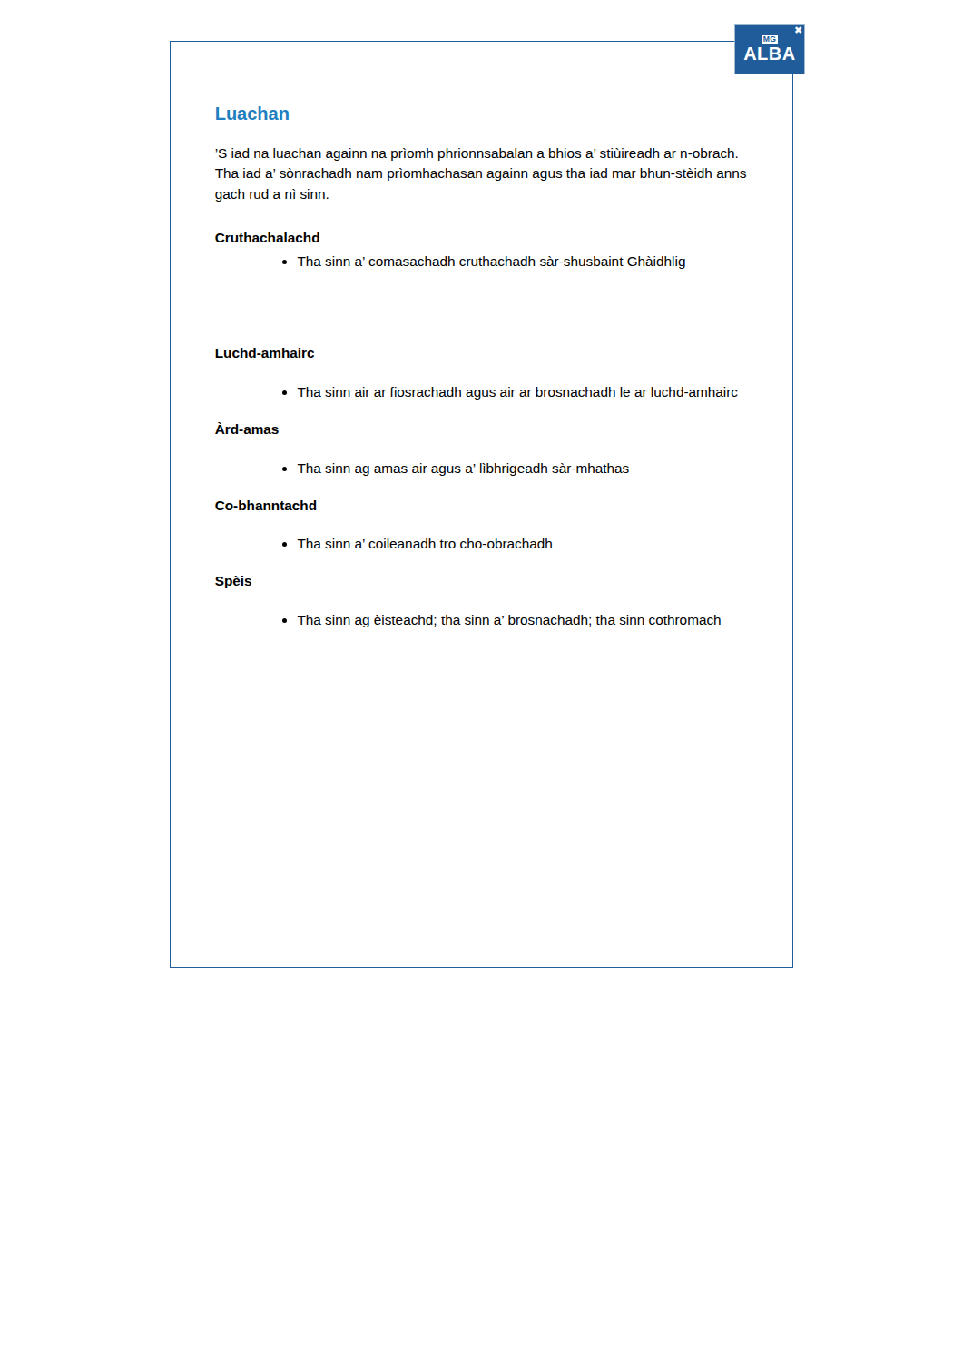✖ MG ALBA
Luachan
’S iad na luachan againn na prìomh phrionnsabalan a bhios a’ stiùireadh ar n-obrach. Tha iad a’ sònrachadh nam prìomhachasan againn agus tha iad mar bhun-stèidh anns gach rud a nì sinn.
Cruthachalachd
Tha sinn a’ comasachadh cruthachadh sàr-shusbaint Ghàidhlig
Luchd-amhairc
Tha sinn air ar fiosrachadh agus air ar brosnachadh le ar luchd-amhairc
Àrd-amas
Tha sinn ag amas air agus a’ lìbhrigeadh sàr-mhathas
Co-bhanntachd
Tha sinn a’ coileanadh tro cho-obrachadh
Spèis
Tha sinn ag èisteachd; tha sinn a’ brosnachadh; tha sinn cothromach